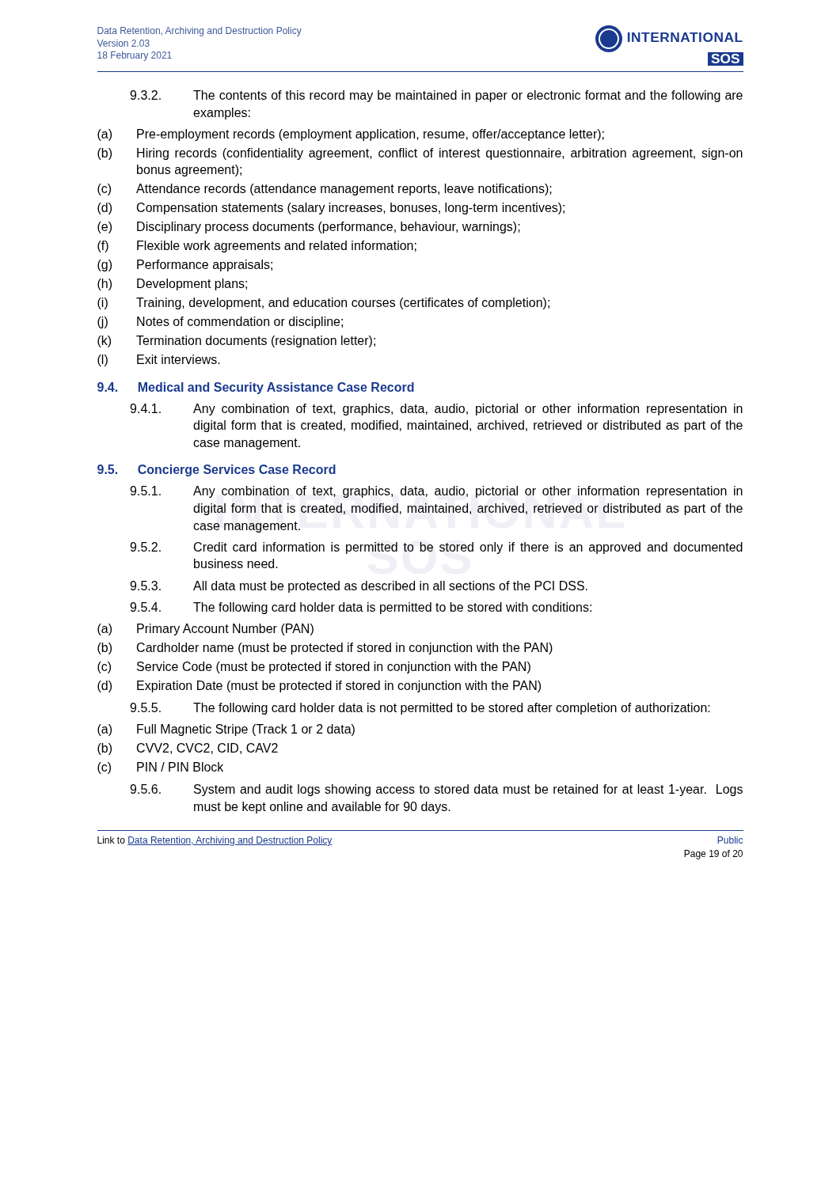INTERNATIONAL
SOS
Data Retention, Archiving and Destruction Policy
Version 2.03
18 February 2021
INTERNATIONAL
SOS
9.3.2.
The contents of this record may be maintained in paper or electronic format and the following are examples:
(a) Pre-employment records (employment application, resume, offer/acceptance letter);
(b) Hiring records (confidentiality agreement, conflict of interest questionnaire, arbitration agreement, sign-on bonus agreement);
(c) Attendance records (attendance management reports, leave notifications);
(d) Compensation statements (salary increases, bonuses, long-term incentives);
(e) Disciplinary process documents (performance, behaviour, warnings);
(f) Flexible work agreements and related information;
(g) Performance appraisals;
(h) Development plans;
(i) Training, development, and education courses (certificates of completion);
(j) Notes of commendation or discipline;
(k) Termination documents (resignation letter);
(l) Exit interviews.
9.4. Medical and Security Assistance Case Record
9.4.1.
Any combination of text, graphics, data, audio, pictorial or other information representation in digital form that is created, modified, maintained, archived, retrieved or distributed as part of the case management.
9.5. Concierge Services Case Record
9.5.1.
Any combination of text, graphics, data, audio, pictorial or other information representation in digital form that is created, modified, maintained, archived, retrieved or distributed as part of the case management.
9.5.2.
Credit card information is permitted to be stored only if there is an approved and documented business need.
9.5.3.
All data must be protected as described in all sections of the PCI DSS.
9.5.4.
The following card holder data is permitted to be stored with conditions:
(a) Primary Account Number (PAN)
(b) Cardholder name (must be protected if stored in conjunction with the PAN)
(c) Service Code (must be protected if stored in conjunction with the PAN)
(d) Expiration Date (must be protected if stored in conjunction with the PAN)
9.5.5.
The following card holder data is not permitted to be stored after completion of authorization:
(a) Full Magnetic Stripe (Track 1 or 2 data)
(b) CVV2, CVC2, CID, CAV2
(c) PIN / PIN Block
9.5.6.
System and audit logs showing access to stored data must be retained for at least 1-year. Logs must be kept online and available for 90 days.
Link to Data Retention, Archiving and Destruction Policy
Public
Page 19 of 20